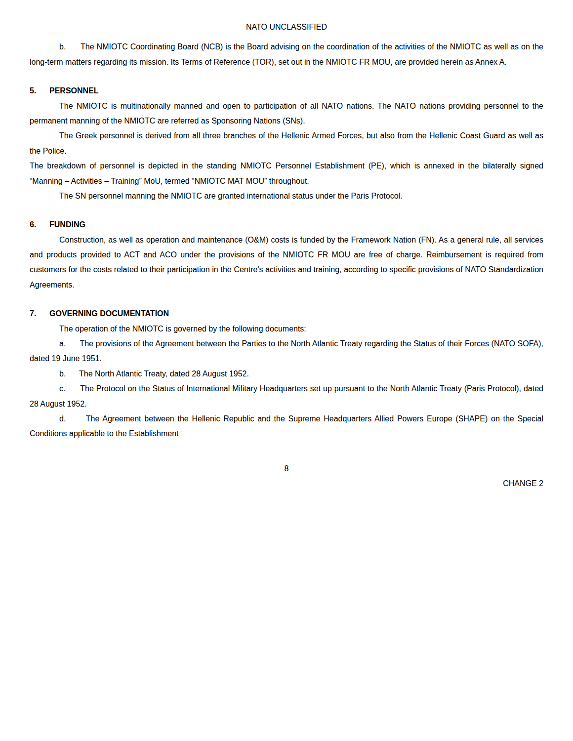NATO UNCLASSIFIED
b. The NMIOTC Coordinating Board (NCB) is the Board advising on the coordination of the activities of the NMIOTC as well as on the long-term matters regarding its mission. Its Terms of Reference (TOR), set out in the NMIOTC FR MOU, are provided herein as Annex A.
5. PERSONNEL
The NMIOTC is multinationally manned and open to participation of all NATO nations. The NATO nations providing personnel to the permanent manning of the NMIOTC are referred as Sponsoring Nations (SNs).
The Greek personnel is derived from all three branches of the Hellenic Armed Forces, but also from the Hellenic Coast Guard as well as the Police.
The breakdown of personnel is depicted in the standing NMIOTC Personnel Establishment (PE), which is annexed in the bilaterally signed “Manning – Activities – Training” MoU, termed “NMIOTC MAT MOU” throughout.
The SN personnel manning the NMIOTC are granted international status under the Paris Protocol.
6. FUNDING
Construction, as well as operation and maintenance (O&M) costs is funded by the Framework Nation (FN). As a general rule, all services and products provided to ACT and ACO under the provisions of the NMIOTC FR MOU are free of charge. Reimbursement is required from customers for the costs related to their participation in the Centre's activities and training, according to specific provisions of NATO Standardization Agreements.
7. GOVERNING DOCUMENTATION
The operation of the NMIOTC is governed by the following documents:
a. The provisions of the Agreement between the Parties to the North Atlantic Treaty regarding the Status of their Forces (NATO SOFA), dated 19 June 1951.
b. The North Atlantic Treaty, dated 28 August 1952.
c. The Protocol on the Status of International Military Headquarters set up pursuant to the North Atlantic Treaty (Paris Protocol), dated 28 August 1952.
d. The Agreement between the Hellenic Republic and the Supreme Headquarters Allied Powers Europe (SHAPE) on the Special Conditions applicable to the Establishment
8
CHANGE 2